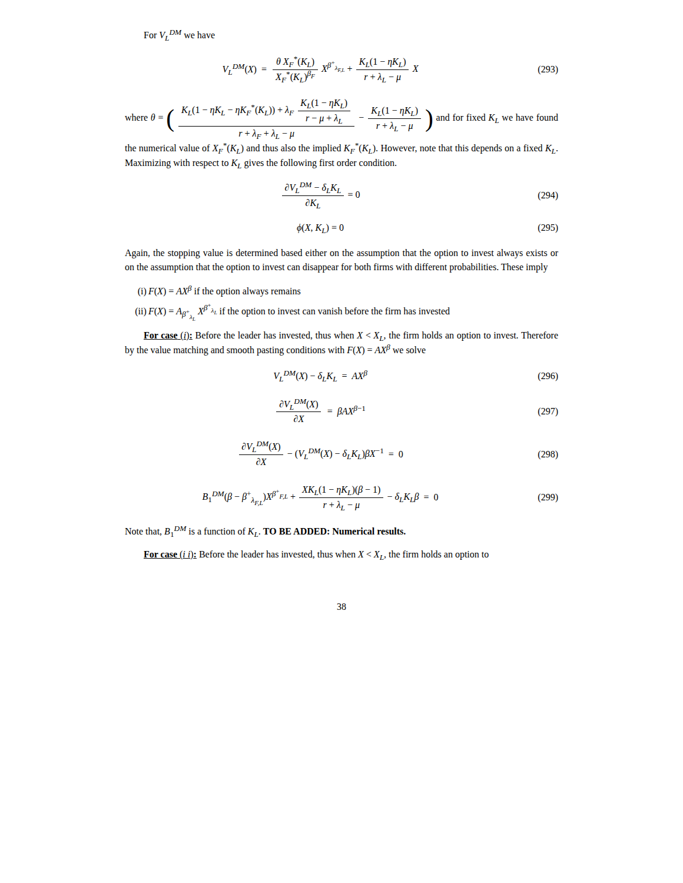For VLDM we have
| V L DM ( X ) | = | θ X F * ( K L ) X F * ( K L ) β F X β + λ F,L + K L (1 − ηK L ) r + λ L − μ X |
(293)
where θ = ( KL(1 − ηKL − ηKF*(KL)) + λF KL(1 − ηKL) r − μ + λL r + λF + λL − μ − KL(1 − ηKL) r + λL − μ ) and for fixed KL we have found the numerical value of XF*(KL) and thus also the implied KF*(KL). However, note that this depends on a fixed KL. Maximizing with respect to KL gives the following first order condition.
∂VLDM − δLKL∂KL = 0
(294)
ϕ(X, KL) = 0
(295)
Again, the stopping value is determined based either on the assumption that the option to invest always exists or on the assumption that the option to invest can disappear for both firms with different probabilities. These imply
(i) F(X) = AXβ if the option always remains
(ii) F(X) = Aβ+λL Xβ+λL if the option to invest can vanish before the firm has invested
For case (i): Before the leader has invested, thus when X < XL, the firm holds an option to invest. Therefore by the value matching and smooth pasting conditions with F(X) = AXβ we solve
| V L DM ( X ) − δ L K L | = | AX β |
(296)
| ∂ V L DM ( X ) ∂ X | = | βAX β −1 |
(297)
| ∂ V L DM ( X ) ∂ X − ( V L DM ( X ) − δ L K L ) βX −1 | = | 0 |
(298)
| B 1 DM ( β − β + λ F,L ) X β + F,L + XK L (1 − ηK L )( β − 1) r + λ L − μ − δ L K L β | = | 0 |
(299)
Note that, B1DM is a function of KL. TO BE ADDED: Numerical results.
For case (i i): Before the leader has invested, thus when X < XL, the firm holds an option to
38